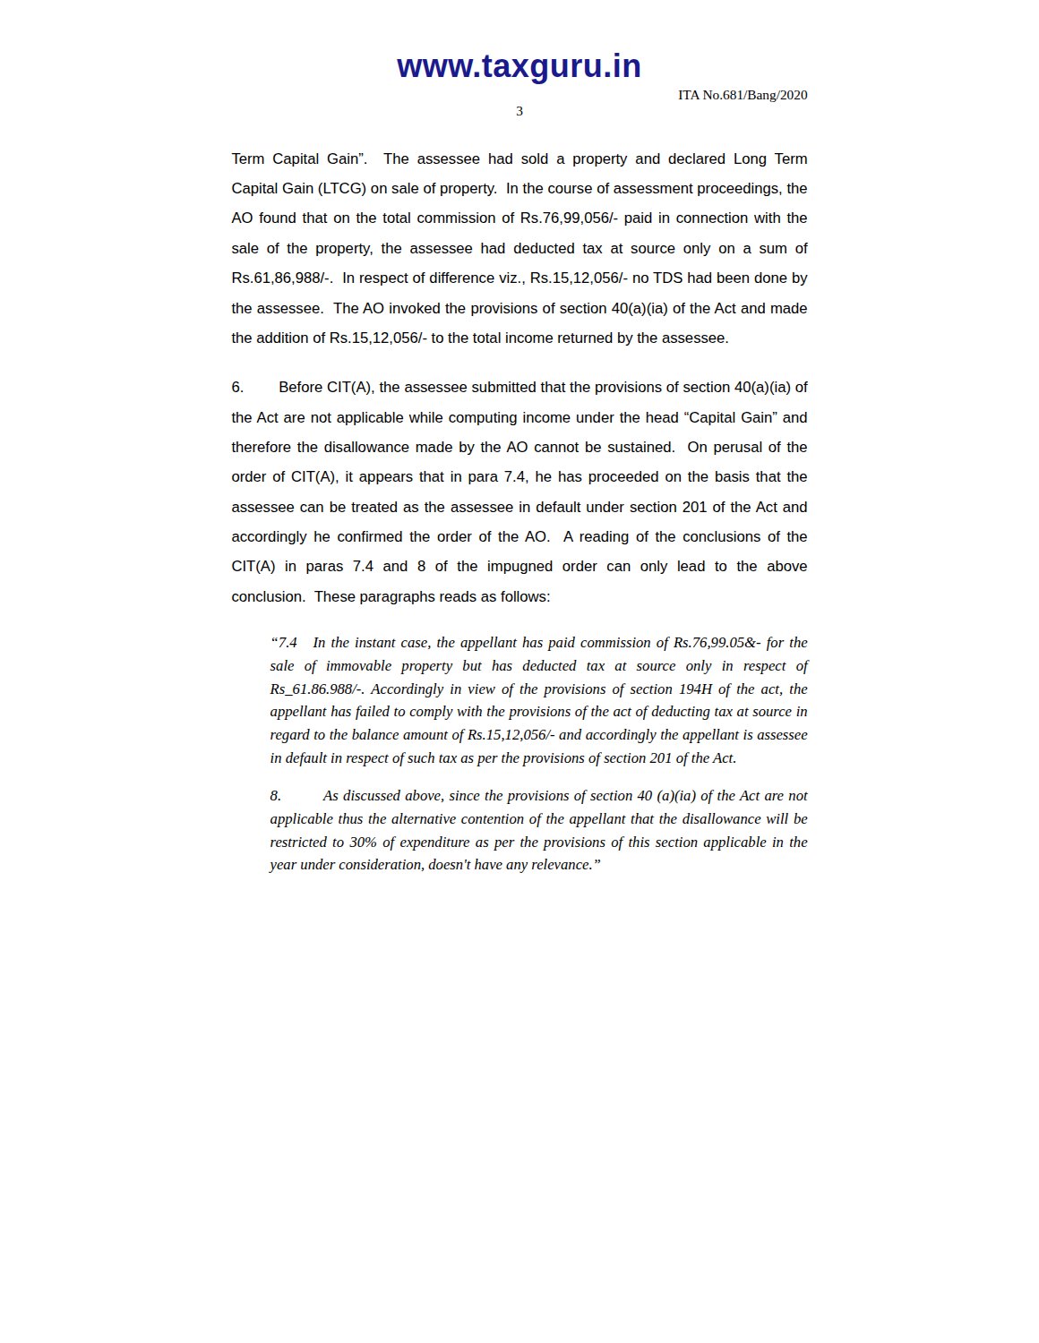www.taxguru.in
ITA No.681/Bang/2020
3
Term Capital Gain”. The assessee had sold a property and declared Long Term Capital Gain (LTCG) on sale of property. In the course of assessment proceedings, the AO found that on the total commission of Rs.76,99,056/- paid in connection with the sale of the property, the assessee had deducted tax at source only on a sum of Rs.61,86,988/-. In respect of difference viz., Rs.15,12,056/- no TDS had been done by the assessee. The AO invoked the provisions of section 40(a)(ia) of the Act and made the addition of Rs.15,12,056/- to the total income returned by the assessee.
6. Before CIT(A), the assessee submitted that the provisions of section 40(a)(ia) of the Act are not applicable while computing income under the head “Capital Gain” and therefore the disallowance made by the AO cannot be sustained. On perusal of the order of CIT(A), it appears that in para 7.4, he has proceeded on the basis that the assessee can be treated as the assessee in default under section 201 of the Act and accordingly he confirmed the order of the AO. A reading of the conclusions of the CIT(A) in paras 7.4 and 8 of the impugned order can only lead to the above conclusion. These paragraphs reads as follows:
“7.4 In the instant case, the appellant has paid commission of Rs.76,99.05&- for the sale of immovable property but has deducted tax at source only in respect of Rs_61.86.988/-. Accordingly in view of the provisions of section 194H of the act, the appellant has failed to comply with the provisions of the act of deducting tax at source in regard to the balance amount of Rs.15,12,056/- and accordingly the appellant is assessee in default in respect of such tax as per the provisions of section 201 of the Act.
8. As discussed above, since the provisions of section 40 (a)(ia) of the Act are not applicable thus the alternative contention of the appellant that the disallowance will be restricted to 30% of expenditure as per the provisions of this section applicable in the year under consideration, doesn't have any relevance.”